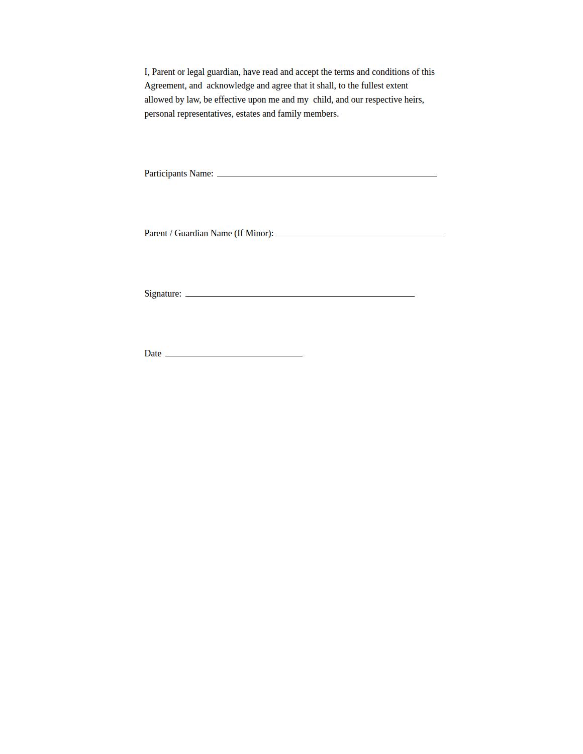I, Parent or legal guardian, have read and accept the terms and conditions of this Agreement, and acknowledge and agree that it shall, to the fullest extent allowed by law, be effective upon me and my child, and our respective heirs, personal representatives, estates and family members.
Participants Name:
Parent / Guardian Name (If Minor):
Signature:
Date